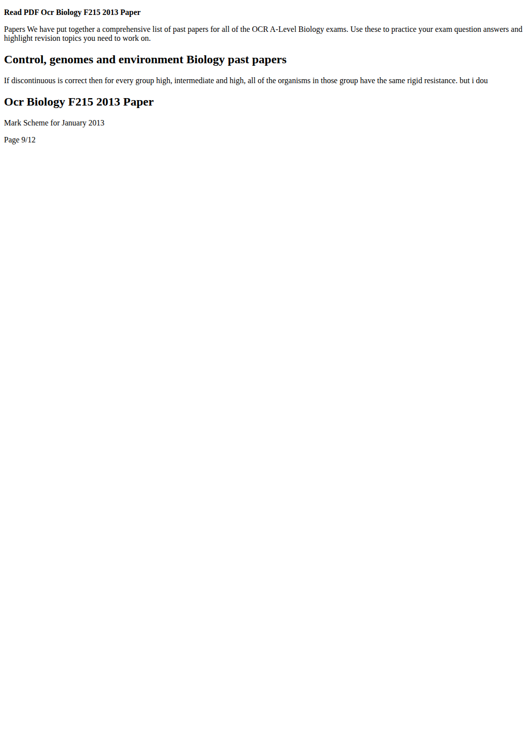Read PDF Ocr Biology F215 2013 Paper
Papers We have put together a comprehensive list of past papers for all of the OCR A-Level Biology exams. Use these to practice your exam question answers and highlight revision topics you need to work on.
Control, genomes and environment Biology past papers
If discontinuous is correct then for every group high, intermediate and high, all of the organisms in those group have the same rigid resistance. but i dou
Ocr Biology F215 2013 Paper
Mark Scheme for January 2013
Page 9/12